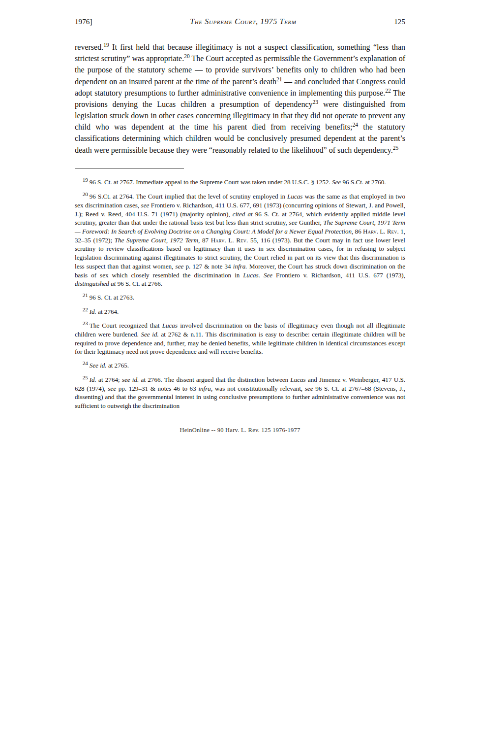1976] The Supreme Court, 1975 Term 125
reversed.19 It first held that because illegitimacy is not a suspect classification, something “less than strictest scrutiny” was appropriate.20 The Court accepted as permissible the Government’s explanation of the purpose of the statutory scheme — to provide survivors’ benefits only to children who had been dependent on an insured parent at the time of the parent’s death21 — and concluded that Congress could adopt statutory presumptions to further administrative convenience in implementing this purpose.22 The provisions denying the Lucas children a presumption of dependency23 were distinguished from legislation struck down in other cases concerning illegitimacy in that they did not operate to prevent any child who was dependent at the time his parent died from receiving benefits;24 the statutory classifications determining which children would be conclusively presumed dependent at the parent’s death were permissible because they were “reasonably related to the likelihood” of such dependency.25
1996 S. Ct. at 2767. Immediate appeal to the Supreme Court was taken under 28 U.S.C. § 1252. See 96 S.Ct. at 2760.
2096 S.Ct. at 2764. The Court implied that the level of scrutiny employed in Lucas was the same as that employed in two sex discrimination cases, see Frontiero v. Richardson, 411 U.S. 677, 691 (1973) (concurring opinions of Stewart, J. and Powell, J.); Reed v. Reed, 404 U.S. 71 (1971) (majority opinion), cited at 96 S. Ct. at 2764, which evidently applied middle level scrutiny, greater than that under the rational basis test but less than strict scrutiny, see Gunther, The Supreme Court, 1971 Term — Foreword: In Search of Evolving Doctrine on a Changing Court: A Model for a Newer Equal Protection, 86 Harv. L. Rev. 1, 32–35 (1972); The Supreme Court, 1972 Term, 87 Harv. L. Rev. 55, 116 (1973). But the Court may in fact use lower level scrutiny to review classifications based on legitimacy than it uses in sex discrimination cases, for in refusing to subject legislation discriminating against illegitimates to strict scrutiny, the Court relied in part on its view that this discrimination is less suspect than that against women, see p. 127 & note 34 infra. Moreover, the Court has struck down discrimination on the basis of sex which closely resembled the discrimination in Lucas. See Frontiero v. Richardson, 411 U.S. 677 (1973), distinguished at 96 S. Ct. at 2766.
2196 S. Ct. at 2763.
22 Id. at 2764.
23 The Court recognized that Lucas involved discrimination on the basis of illegitimacy even though not all illegitimate children were burdened. See id. at 2762 & n.11. This discrimination is easy to describe: certain illegitimate children will be required to prove dependence and, further, may be denied benefits, while legitimate children in identical circumstances except for their legitimacy need not prove dependence and will receive benefits.
24 See id. at 2765.
25 Id. at 2764; see id. at 2766. The dissent argued that the distinction between Lucas and Jimenez v. Weinberger, 417 U.S. 628 (1974), see pp. 129–31 & notes 46 to 63 infra, was not constitutionally relevant, see 96 S. Ct. at 2767–68 (Stevens, J., dissenting) and that the governmental interest in using conclusive presumptions to further administrative convenience was not sufficient to outweigh the discrimination
HeinOnline -- 90 Harv. L. Rev. 125 1976-1977